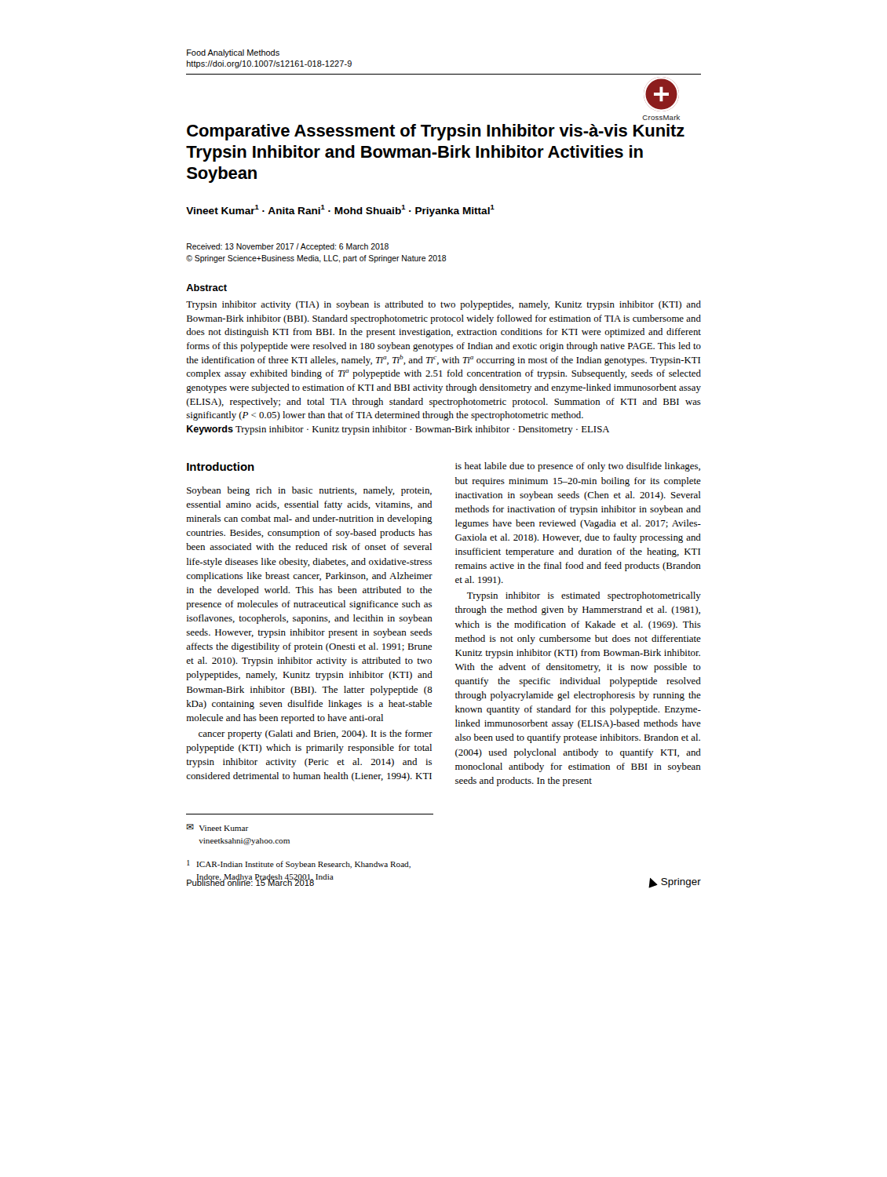Food Analytical Methods
https://doi.org/10.1007/s12161-018-1227-9
CrossMark
Comparative Assessment of Trypsin Inhibitor vis-à-vis Kunitz Trypsin Inhibitor and Bowman-Birk Inhibitor Activities in Soybean
Vineet Kumar1 · Anita Rani1 · Mohd Shuaib1 · Priyanka Mittal1
Received: 13 November 2017 / Accepted: 6 March 2018
© Springer Science+Business Media, LLC, part of Springer Nature 2018
Abstract
Trypsin inhibitor activity (TIA) in soybean is attributed to two polypeptides, namely, Kunitz trypsin inhibitor (KTI) and Bowman-Birk inhibitor (BBI). Standard spectrophotometric protocol widely followed for estimation of TIA is cumbersome and does not distinguish KTI from BBI. In the present investigation, extraction conditions for KTI were optimized and different forms of this polypeptide were resolved in 180 soybean genotypes of Indian and exotic origin through native PAGE. This led to the identification of three KTI alleles, namely, Tia, Tib, and Tic, with Tia occurring in most of the Indian genotypes. Trypsin-KTI complex assay exhibited binding of Tia polypeptide with 2.51 fold concentration of trypsin. Subsequently, seeds of selected genotypes were subjected to estimation of KTI and BBI activity through densitometry and enzyme-linked immunosorbent assay (ELISA), respectively; and total TIA through standard spectrophotometric protocol. Summation of KTI and BBI was significantly (P < 0.05) lower than that of TIA determined through the spectrophotometric method.
Keywords Trypsin inhibitor · Kunitz trypsin inhibitor · Bowman-Birk inhibitor · Densitometry · ELISA
Introduction
Soybean being rich in basic nutrients, namely, protein, essential amino acids, essential fatty acids, vitamins, and minerals can combat mal- and under-nutrition in developing countries. Besides, consumption of soy-based products has been associated with the reduced risk of onset of several life-style diseases like obesity, diabetes, and oxidative-stress complications like breast cancer, Parkinson, and Alzheimer in the developed world. This has been attributed to the presence of molecules of nutraceutical significance such as isoflavones, tocopherols, saponins, and lecithin in soybean seeds. However, trypsin inhibitor present in soybean seeds affects the digestibility of protein (Onesti et al. 1991; Brune et al. 2010). Trypsin inhibitor activity is attributed to two polypeptides, namely, Kunitz trypsin inhibitor (KTI) and Bowman-Birk inhibitor (BBI). The latter polypeptide (8 kDa) containing seven disulfide linkages is a heat-stable molecule and has been reported to have anti-oral
cancer property (Galati and Brien, 2004). It is the former polypeptide (KTI) which is primarily responsible for total trypsin inhibitor activity (Peric et al. 2014) and is considered detrimental to human health (Liener, 1994). KTI is heat labile due to presence of only two disulfide linkages, but requires minimum 15–20-min boiling for its complete inactivation in soybean seeds (Chen et al. 2014). Several methods for inactivation of trypsin inhibitor in soybean and legumes have been reviewed (Vagadia et al. 2017; Aviles-Gaxiola et al. 2018). However, due to faulty processing and insufficient temperature and duration of the heating, KTI remains active in the final food and feed products (Brandon et al. 1991).
Trypsin inhibitor is estimated spectrophotometrically through the method given by Hammerstrand et al. (1981), which is the modification of Kakade et al. (1969). This method is not only cumbersome but does not differentiate Kunitz trypsin inhibitor (KTI) from Bowman-Birk inhibitor. With the advent of densitometry, it is now possible to quantify the specific individual polypeptide resolved through polyacrylamide gel electrophoresis by running the known quantity of standard for this polypeptide. Enzyme-linked immunosorbent assay (ELISA)-based methods have also been used to quantify protease inhibitors. Brandon et al. (2004) used polyclonal antibody to quantify KTI, and monoclonal antibody for estimation of BBI in soybean seeds and products. In the present
✉ Vineet Kumar vineetksahni@yahoo.com
1 ICAR-Indian Institute of Soybean Research, Khandwa Road, Indore, Madhya Pradesh 452001, India
Published online: 15 March 2018
Springer